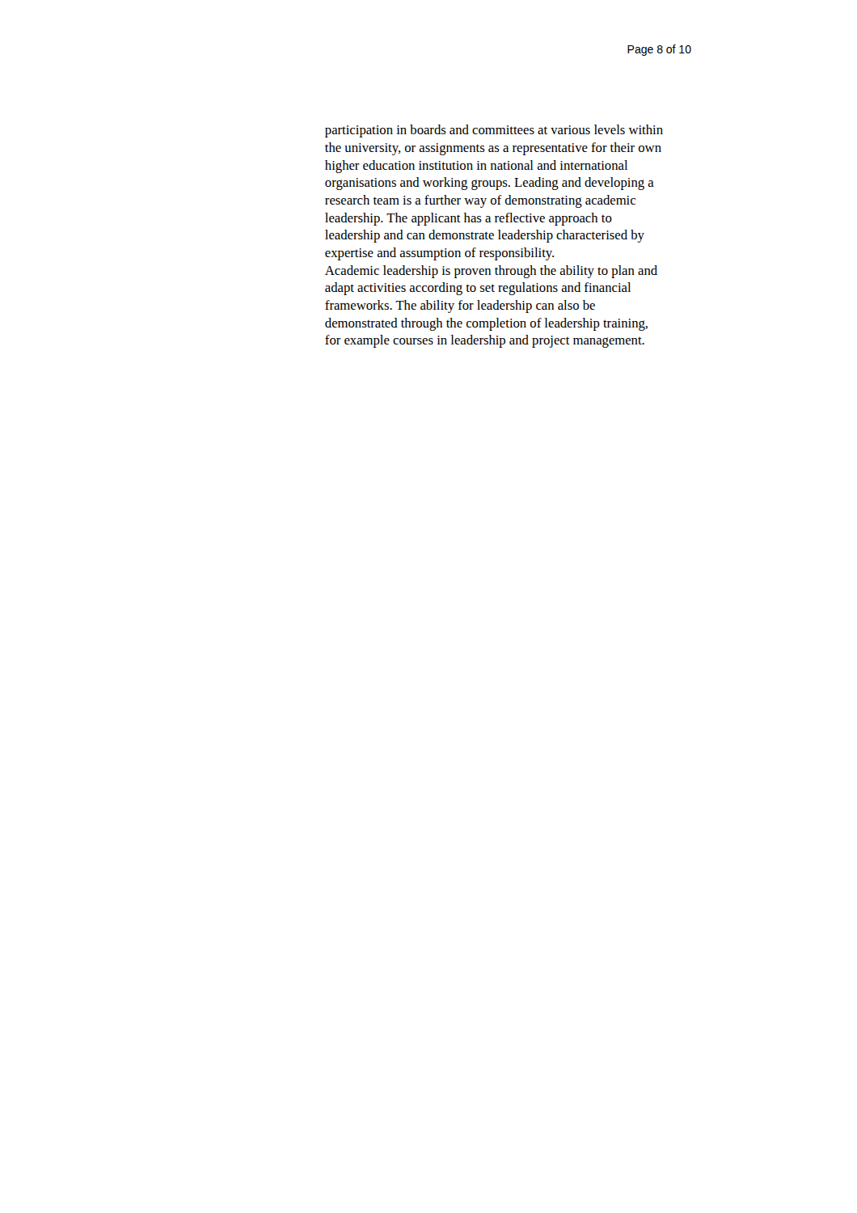Page 8 of 10
participation in boards and committees at various levels within the university, or assignments as a representative for their own higher education institution in national and international organisations and working groups. Leading and developing a research team is a further way of demonstrating academic leadership. The applicant has a reflective approach to leadership and can demonstrate leadership characterised by expertise and assumption of responsibility.
Academic leadership is proven through the ability to plan and adapt activities according to set regulations and financial frameworks. The ability for leadership can also be demonstrated through the completion of leadership training, for example courses in leadership and project management.